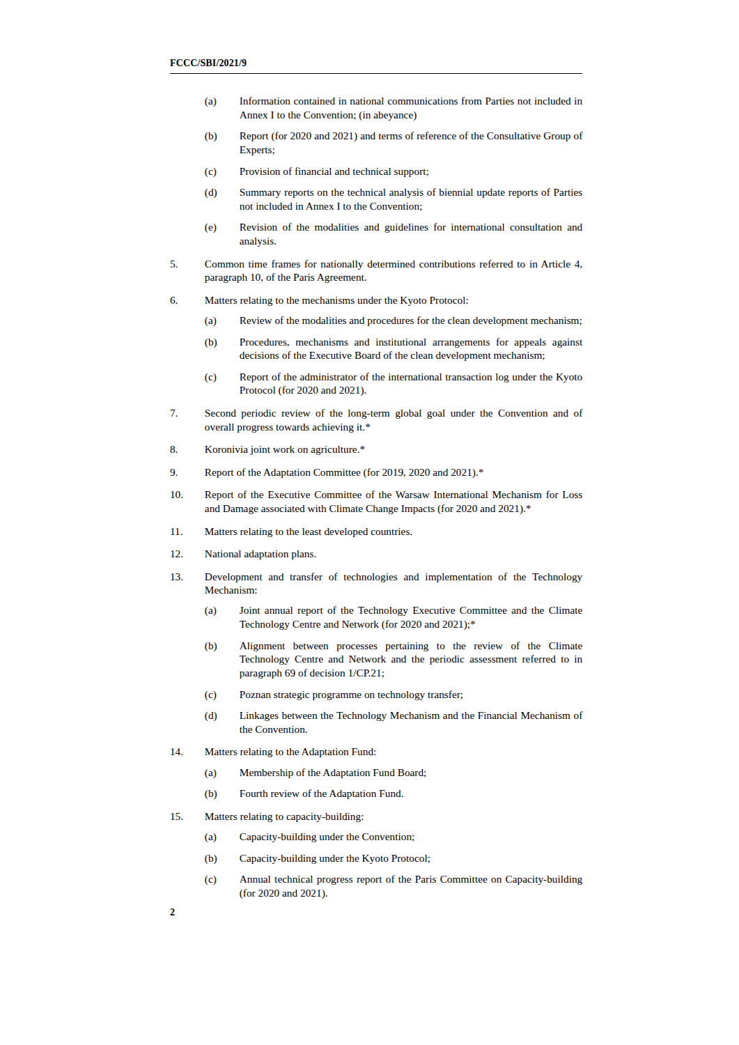FCCC/SBI/2021/9
(a) Information contained in national communications from Parties not included in Annex I to the Convention; (in abeyance)
(b) Report (for 2020 and 2021) and terms of reference of the Consultative Group of Experts;
(c) Provision of financial and technical support;
(d) Summary reports on the technical analysis of biennial update reports of Parties not included in Annex I to the Convention;
(e) Revision of the modalities and guidelines for international consultation and analysis.
5. Common time frames for nationally determined contributions referred to in Article 4, paragraph 10, of the Paris Agreement.
6.
Matters relating to the mechanisms under the Kyoto Protocol:
(a) Review of the modalities and procedures for the clean development mechanism;
(b) Procedures, mechanisms and institutional arrangements for appeals against decisions of the Executive Board of the clean development mechanism;
(c) Report of the administrator of the international transaction log under the Kyoto Protocol (for 2020 and 2021).
7. Second periodic review of the long-term global goal under the Convention and of overall progress towards achieving it.*
8. Koronivia joint work on agriculture.*
9. Report of the Adaptation Committee (for 2019, 2020 and 2021).*
10. Report of the Executive Committee of the Warsaw International Mechanism for Loss and Damage associated with Climate Change Impacts (for 2020 and 2021).*
11. Matters relating to the least developed countries.
12. National adaptation plans.
13.
Development and transfer of technologies and implementation of the Technology Mechanism:
(a) Joint annual report of the Technology Executive Committee and the Climate Technology Centre and Network (for 2020 and 2021);*
(b) Alignment between processes pertaining to the review of the Climate Technology Centre and Network and the periodic assessment referred to in paragraph 69 of decision 1/CP.21;
(c) Poznan strategic programme on technology transfer;
(d) Linkages between the Technology Mechanism and the Financial Mechanism of the Convention.
14.
Matters relating to the Adaptation Fund:
(a) Membership of the Adaptation Fund Board;
(b) Fourth review of the Adaptation Fund.
15.
Matters relating to capacity-building:
(a) Capacity-building under the Convention;
(b) Capacity-building under the Kyoto Protocol;
(c) Annual technical progress report of the Paris Committee on Capacity-building (for 2020 and 2021).
2